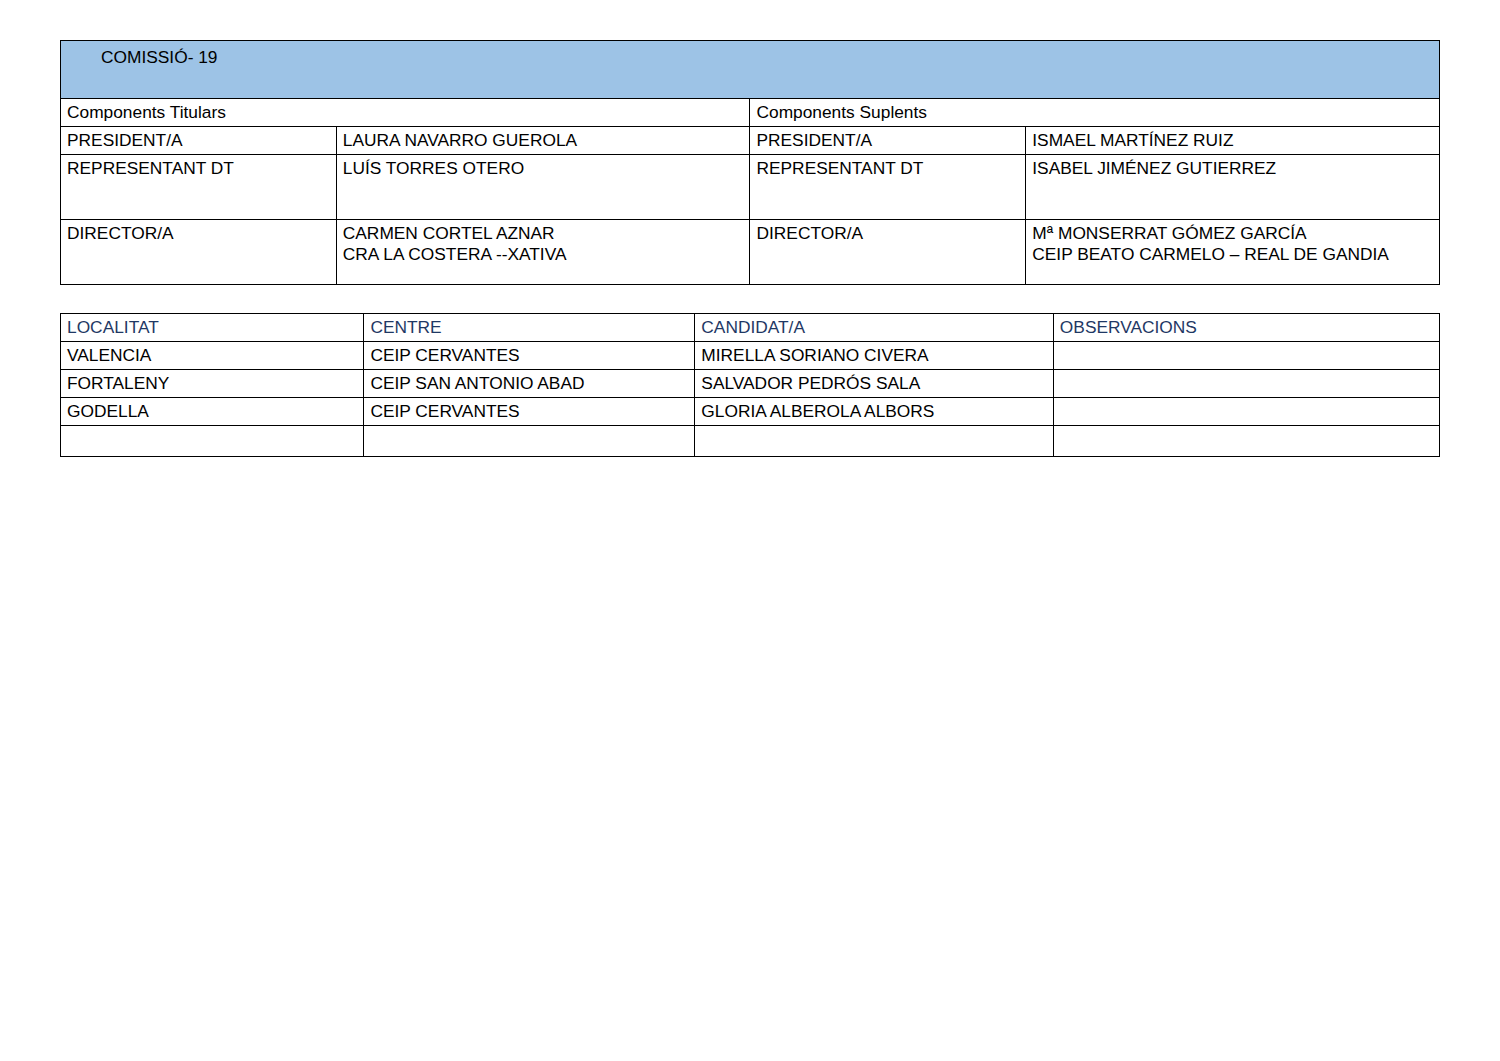| COMISSIÓ- 19 |
| Components Titulars | Components Suplents |
| PRESIDENT/A | LAURA NAVARRO GUEROLA | PRESIDENT/A | ISMAEL MARTÍNEZ RUIZ |
| REPRESENTANT DT | LUÍS TORRES OTERO | REPRESENTANT DT | ISABEL JIMÉNEZ GUTIERREZ |
| DIRECTOR/A | CARMEN CORTEL AZNAR CRA LA COSTERA --XATIVA | DIRECTOR/A | Mª MONSERRAT GÓMEZ GARCÍA CEIP BEATO CARMELO – REAL DE GANDIA |
| LOCALITAT | CENTRE | CANDIDAT/A | OBSERVACIONS |
| VALENCIA | CEIP CERVANTES | MIRELLA SORIANO CIVERA | |
| FORTALENY | CEIP SAN ANTONIO ABAD | SALVADOR PEDRÓS SALA | |
| GODELLA | CEIP CERVANTES | GLORIA ALBEROLA ALBORS | |